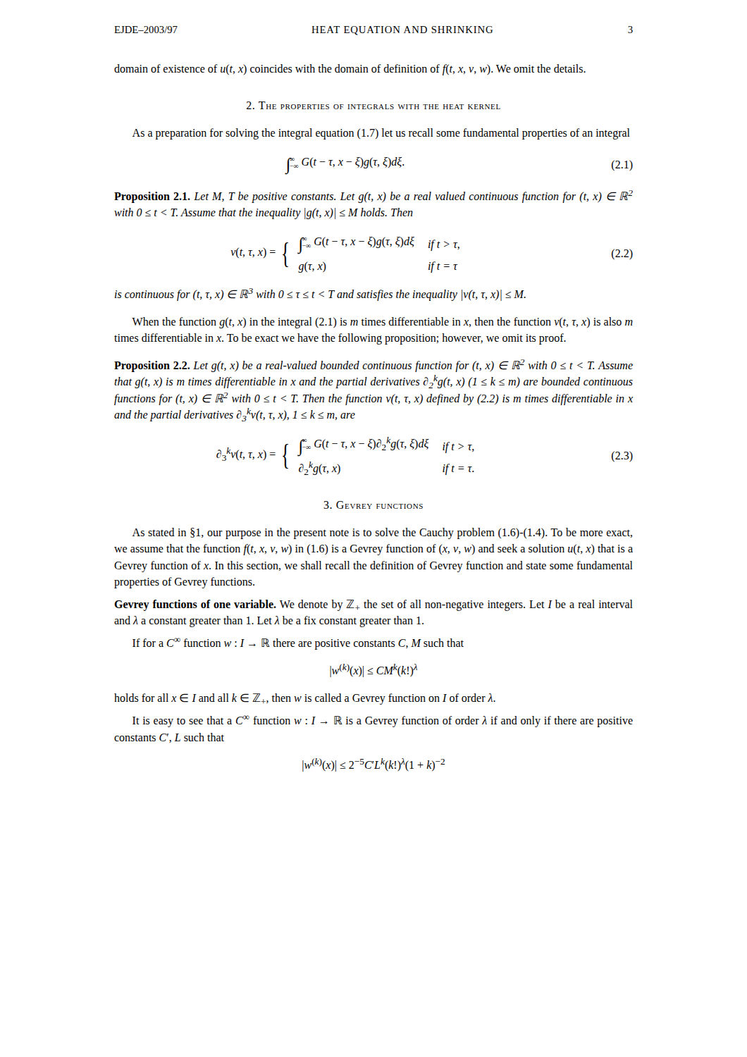EJDE–2003/97 Heat equation and shrinking 3
domain of existence of u(t, x) coincides with the domain of definition of f(t, x, v, w). We omit the details.
2. The properties of integrals with the heat kernel
As a preparation for solving the integral equation (1.7) let us recall some fundamental properties of an integral
∫∞
−∞ G(t − τ, x − ξ)g(τ, ξ)dξ. (2.1)
Proposition 2.1. Let M, T be positive constants. Let g(t, x) be a real valued continuous function for (t, x) ∈ ℝ2 with 0 ≤ t < T. Assume that the inequality |g(t, x)| ≤ M holds. Then
v(t, τ, x) = { ∫∞
−∞ G(t − τ, x − ξ)g(τ, ξ)dξ if t > τ, g(τ, x) if t = τ (2.2)
is continuous for (t, τ, x) ∈ ℝ3 with 0 ≤ τ ≤ t < T and satisfies the inequality |v(t, τ, x)| ≤ M.
When the function g(t, x) in the integral (2.1) is m times differentiable in x, then the function v(t, τ, x) is also m times differentiable in x. To be exact we have the following proposition; however, we omit its proof.
Proposition 2.2. Let g(t, x) be a real-valued bounded continuous function for (t, x) ∈ ℝ2 with 0 ≤ t < T. Assume that g(t, x) is m times differentiable in x and the partial derivatives ∂2kg(t, x) (1 ≤ k ≤ m) are bounded continuous functions for (t, x) ∈ ℝ2 with 0 ≤ t < T. Then the function v(t, τ, x) defined by (2.2) is m times differentiable in x and the partial derivatives ∂3kv(t, τ, x), 1 ≤ k ≤ m, are
∂3kv(t, τ, x) = { ∫∞
−∞ G(t − τ, x − ξ)∂2kg(τ, ξ)dξ if t > τ, ∂2kg(τ, x) if t = τ. (2.3)
3. Gevrey functions
As stated in §1, our purpose in the present note is to solve the Cauchy problem (1.6)-(1.4). To be more exact, we assume that the function f(t, x, v, w) in (1.6) is a Gevrey function of (x, v, w) and seek a solution u(t, x) that is a Gevrey function of x. In this section, we shall recall the definition of Gevrey function and state some fundamental properties of Gevrey functions.
Gevrey functions of one variable. We denote by ℤ+ the set of all non-negative integers. Let I be a real interval and λ a constant greater than 1. Let λ be a fix constant greater than 1.
If for a C∞ function w : I → ℝ there are positive constants C, M such that
|w(k)(x)| ≤ CMk(k!)λ
holds for all x ∈ I and all k ∈ ℤ+, then w is called a Gevrey function on I of order λ.
It is easy to see that a C∞ function w : I → ℝ is a Gevrey function of order λ if and only if there are positive constants C′, L such that
|w(k)(x)| ≤ 2−5C′Lk(k!)λ(1 + k)−2